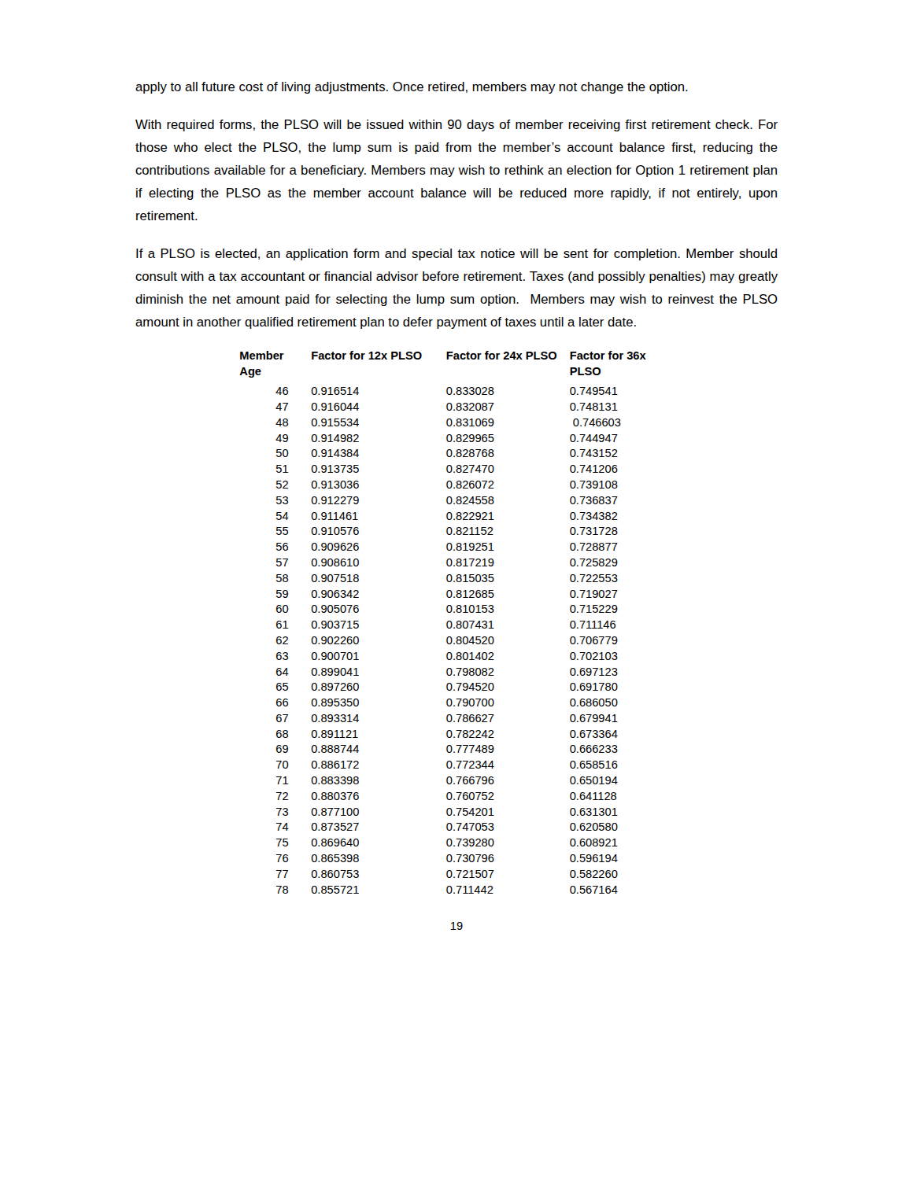apply to all future cost of living adjustments. Once retired, members may not change the option.
With required forms, the PLSO will be issued within 90 days of member receiving first retirement check. For those who elect the PLSO, the lump sum is paid from the member’s account balance first, reducing the contributions available for a beneficiary. Members may wish to rethink an election for Option 1 retirement plan if electing the PLSO as the member account balance will be reduced more rapidly, if not entirely, upon retirement.
If a PLSO is elected, an application form and special tax notice will be sent for completion. Member should consult with a tax accountant or financial advisor before retirement. Taxes (and possibly penalties) may greatly diminish the net amount paid for selecting the lump sum option. Members may wish to reinvest the PLSO amount in another qualified retirement plan to defer payment of taxes until a later date.
| Member Age | Factor for 12x PLSO | Factor for 24x PLSO | Factor for 36x PLSO |
| --- | --- | --- | --- |
| 46 | 0.916514 | 0.833028 | 0.749541 |
| 47 | 0.916044 | 0.832087 | 0.748131 |
| 48 | 0.915534 | 0.831069 | 0.746603 |
| 49 | 0.914982 | 0.829965 | 0.744947 |
| 50 | 0.914384 | 0.828768 | 0.743152 |
| 51 | 0.913735 | 0.827470 | 0.741206 |
| 52 | 0.913036 | 0.826072 | 0.739108 |
| 53 | 0.912279 | 0.824558 | 0.736837 |
| 54 | 0.911461 | 0.822921 | 0.734382 |
| 55 | 0.910576 | 0.821152 | 0.731728 |
| 56 | 0.909626 | 0.819251 | 0.728877 |
| 57 | 0.908610 | 0.817219 | 0.725829 |
| 58 | 0.907518 | 0.815035 | 0.722553 |
| 59 | 0.906342 | 0.812685 | 0.719027 |
| 60 | 0.905076 | 0.810153 | 0.715229 |
| 61 | 0.903715 | 0.807431 | 0.711146 |
| 62 | 0.902260 | 0.804520 | 0.706779 |
| 63 | 0.900701 | 0.801402 | 0.702103 |
| 64 | 0.899041 | 0.798082 | 0.697123 |
| 65 | 0.897260 | 0.794520 | 0.691780 |
| 66 | 0.895350 | 0.790700 | 0.686050 |
| 67 | 0.893314 | 0.786627 | 0.679941 |
| 68 | 0.891121 | 0.782242 | 0.673364 |
| 69 | 0.888744 | 0.777489 | 0.666233 |
| 70 | 0.886172 | 0.772344 | 0.658516 |
| 71 | 0.883398 | 0.766796 | 0.650194 |
| 72 | 0.880376 | 0.760752 | 0.641128 |
| 73 | 0.877100 | 0.754201 | 0.631301 |
| 74 | 0.873527 | 0.747053 | 0.620580 |
| 75 | 0.869640 | 0.739280 | 0.608921 |
| 76 | 0.865398 | 0.730796 | 0.596194 |
| 77 | 0.860753 | 0.721507 | 0.582260 |
| 78 | 0.855721 | 0.711442 | 0.567164 |
19